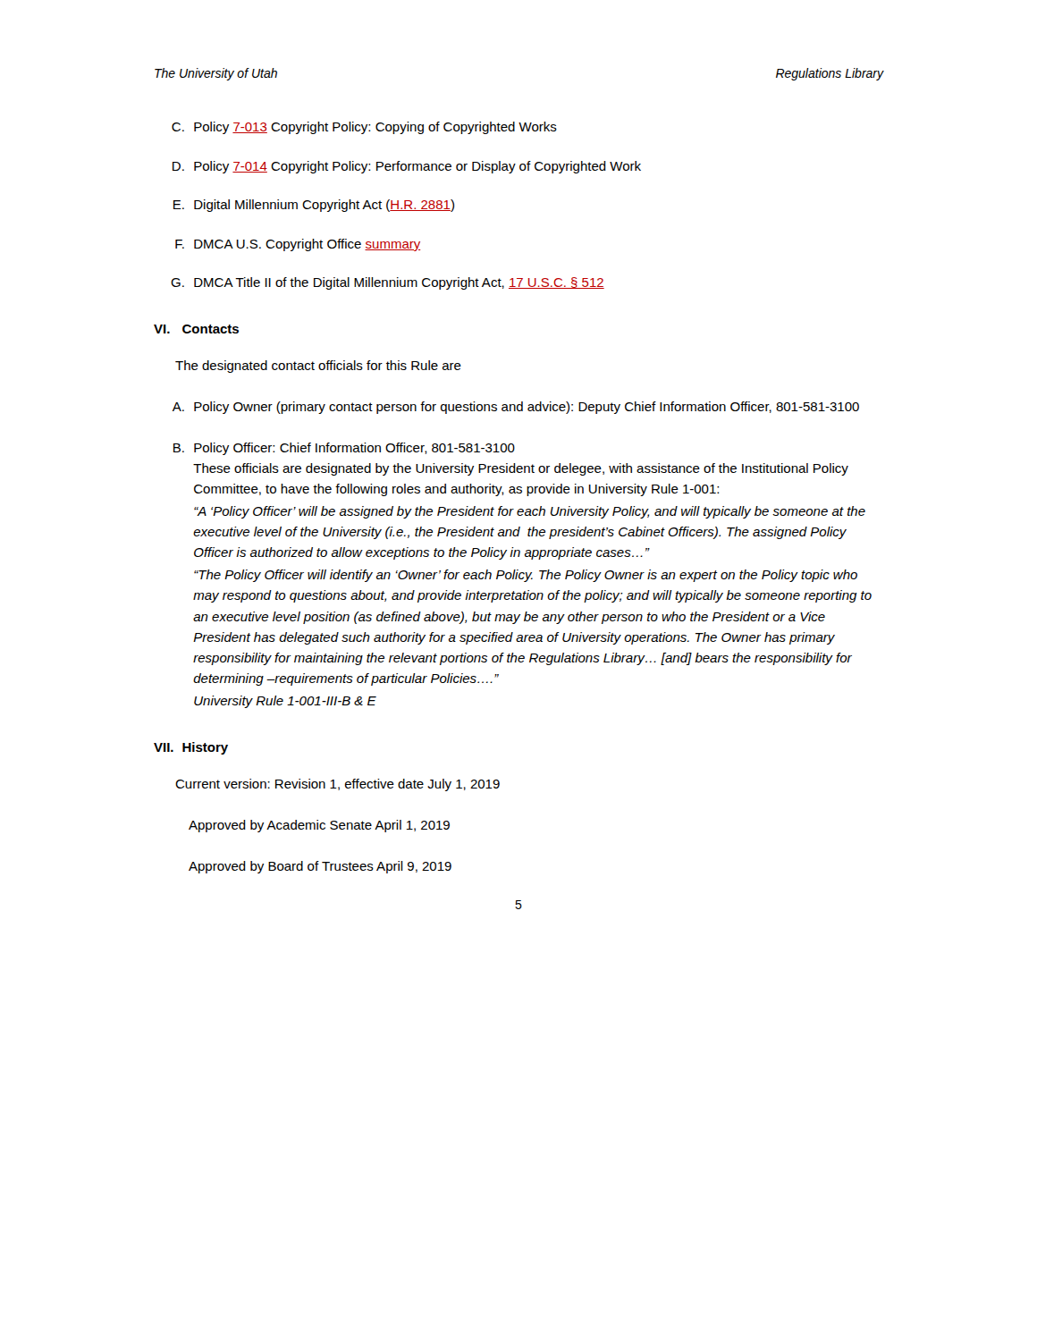The University of Utah Regulations Library
Policy 7-013 Copyright Policy: Copying of Copyrighted Works
Policy 7-014 Copyright Policy: Performance or Display of Copyrighted Work
Digital Millennium Copyright Act (H.R. 2881)
DMCA U.S. Copyright Office summary
DMCA Title II of the Digital Millennium Copyright Act, 17 U.S.C. § 512
VI. Contacts
The designated contact officials for this Rule are
Policy Owner (primary contact person for questions and advice): Deputy Chief Information Officer, 801-581-3100
Policy Officer: Chief Information Officer, 801-581-3100
These officials are designated by the University President or delegee, with assistance of the Institutional Policy Committee, to have the following roles and authority, as provide in University Rule 1-001:
“A ‘Policy Officer’ will be assigned by the President for each University Policy, and will typically be someone at the executive level of the University (i.e., the President and the president’s Cabinet Officers). The assigned Policy Officer is authorized to allow exceptions to the Policy in appropriate cases…”
“The Policy Officer will identify an ‘Owner’ for each Policy. The Policy Owner is an expert on the Policy topic who may respond to questions about, and provide interpretation of the policy; and will typically be someone reporting to an executive level position (as defined above), but may be any other person to who the President or a Vice President has delegated such authority for a specified area of University operations. The Owner has primary responsibility for maintaining the relevant portions of the Regulations Library… [and] bears the responsibility for determining –requirements of particular Policies….”
University Rule 1-001-III-B & E
VII. History
Current version: Revision 1, effective date July 1, 2019
Approved by Academic Senate April 1, 2019
Approved by Board of Trustees April 9, 2019
5